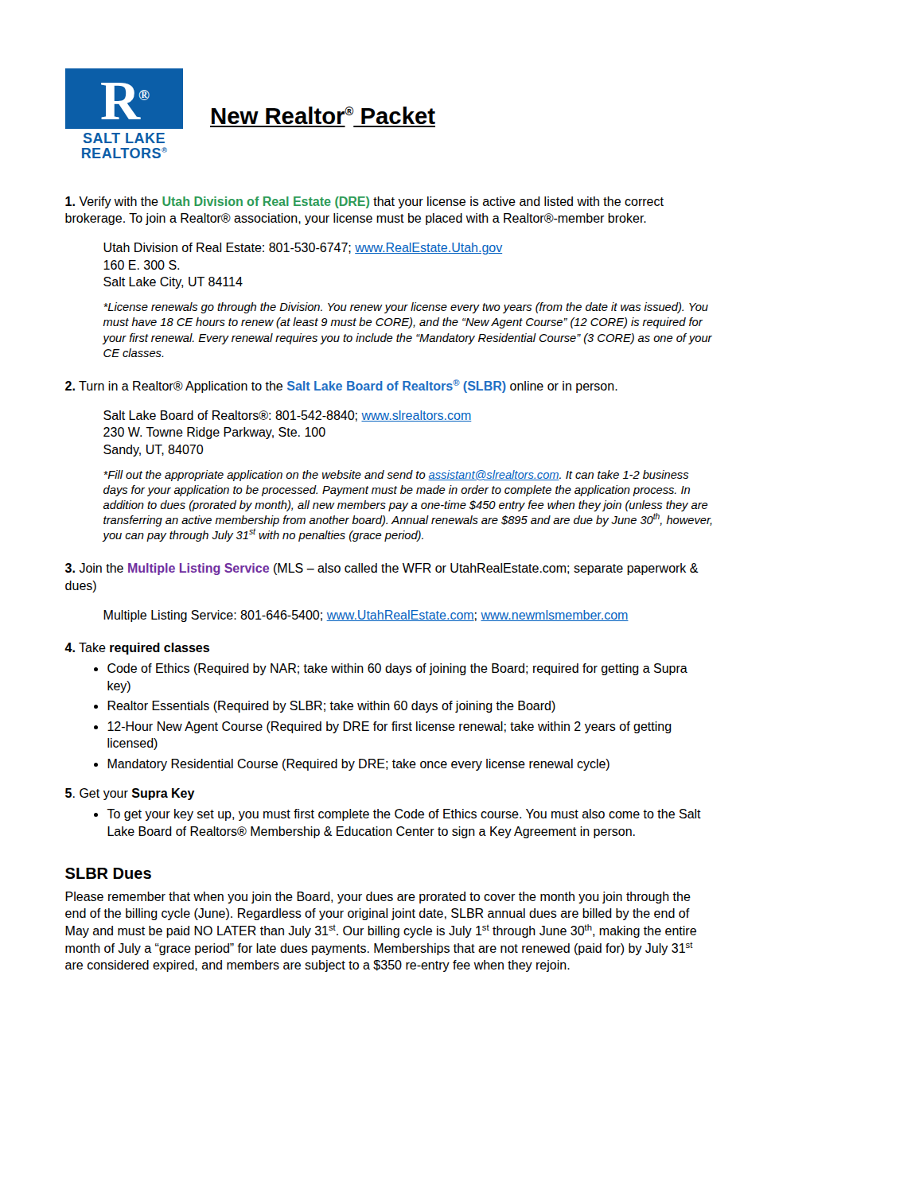R®
SALT LAKE
REALTORS®
New Realtor® Packet
1. Verify with the Utah Division of Real Estate (DRE) that your license is active and listed with the correct brokerage. To join a Realtor® association, your license must be placed with a Realtor®-member broker.
Utah Division of Real Estate: 801-530-6747; www.RealEstate.Utah.gov
160 E. 300 S.
Salt Lake City, UT 84114
*License renewals go through the Division. You renew your license every two years (from the date it was issued). You must have 18 CE hours to renew (at least 9 must be CORE), and the “New Agent Course” (12 CORE) is required for your first renewal. Every renewal requires you to include the “Mandatory Residential Course” (3 CORE) as one of your CE classes.
2. Turn in a Realtor® Application to the Salt Lake Board of Realtors® (SLBR) online or in person.
Salt Lake Board of Realtors®: 801-542-8840; www.slrealtors.com
230 W. Towne Ridge Parkway, Ste. 100
Sandy, UT, 84070
*Fill out the appropriate application on the website and send to assistant@slrealtors.com. It can take 1-2 business days for your application to be processed. Payment must be made in order to complete the application process. In addition to dues (prorated by month), all new members pay a one-time $450 entry fee when they join (unless they are transferring an active membership from another board). Annual renewals are $895 and are due by June 30th, however, you can pay through July 31st with no penalties (grace period).
3. Join the Multiple Listing Service (MLS – also called the WFR or UtahRealEstate.com; separate paperwork & dues)
Multiple Listing Service: 801-646-5400; www.UtahRealEstate.com; www.newmlsmember.com
4. Take required classes
Code of Ethics (Required by NAR; take within 60 days of joining the Board; required for getting a Supra key)
Realtor Essentials (Required by SLBR; take within 60 days of joining the Board)
12-Hour New Agent Course (Required by DRE for first license renewal; take within 2 years of getting licensed)
Mandatory Residential Course (Required by DRE; take once every license renewal cycle)
5. Get your Supra Key
To get your key set up, you must first complete the Code of Ethics course. You must also come to the Salt Lake Board of Realtors® Membership & Education Center to sign a Key Agreement in person.
SLBR Dues
Please remember that when you join the Board, your dues are prorated to cover the month you join through the end of the billing cycle (June). Regardless of your original joint date, SLBR annual dues are billed by the end of May and must be paid NO LATER than July 31st. Our billing cycle is July 1st through June 30th, making the entire month of July a “grace period” for late dues payments. Memberships that are not renewed (paid for) by July 31st are considered expired, and members are subject to a $350 re-entry fee when they rejoin.